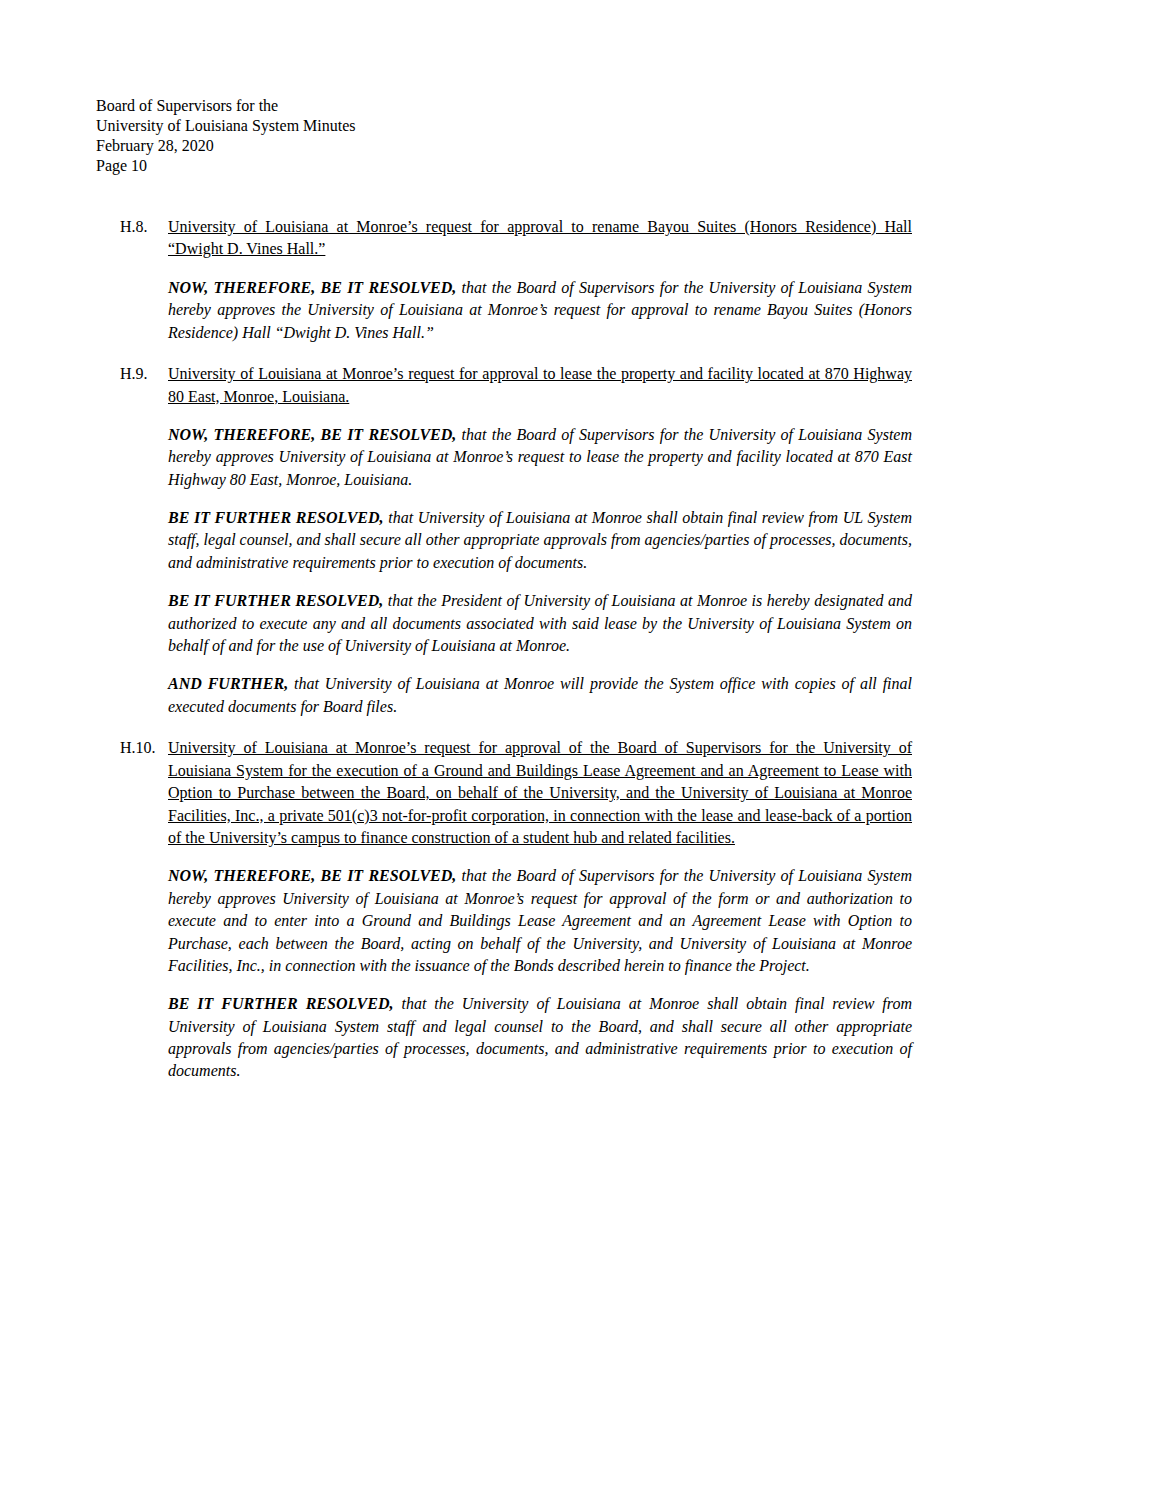Board of Supervisors for the
University of Louisiana System Minutes
February 28, 2020
Page 10
H.8.
University of Louisiana at Monroe’s request for approval to rename Bayou Suites (Honors Residence) Hall “Dwight D. Vines Hall.”
NOW, THEREFORE, BE IT RESOLVED, that the Board of Supervisors for the University of Louisiana System hereby approves the University of Louisiana at Monroe’s request for approval to rename Bayou Suites (Honors Residence) Hall “Dwight D. Vines Hall.”
H.9.
University of Louisiana at Monroe’s request for approval to lease the property and facility located at 870 Highway 80 East, Monroe, Louisiana.
NOW, THEREFORE, BE IT RESOLVED, that the Board of Supervisors for the University of Louisiana System hereby approves University of Louisiana at Monroe’s request to lease the property and facility located at 870 East Highway 80 East, Monroe, Louisiana.
BE IT FURTHER RESOLVED, that University of Louisiana at Monroe shall obtain final review from UL System staff, legal counsel, and shall secure all other appropriate approvals from agencies/parties of processes, documents, and administrative requirements prior to execution of documents.
BE IT FURTHER RESOLVED, that the President of University of Louisiana at Monroe is hereby designated and authorized to execute any and all documents associated with said lease by the University of Louisiana System on behalf of and for the use of University of Louisiana at Monroe.
AND FURTHER, that University of Louisiana at Monroe will provide the System office with copies of all final executed documents for Board files.
H.10.
University of Louisiana at Monroe’s request for approval of the Board of Supervisors for the University of Louisiana System for the execution of a Ground and Buildings Lease Agreement and an Agreement to Lease with Option to Purchase between the Board, on behalf of the University, and the University of Louisiana at Monroe Facilities, Inc., a private 501(c)3 not-for-profit corporation, in connection with the lease and lease-back of a portion of the University’s campus to finance construction of a student hub and related facilities.
NOW, THEREFORE, BE IT RESOLVED, that the Board of Supervisors for the University of Louisiana System hereby approves University of Louisiana at Monroe’s request for approval of the form or and authorization to execute and to enter into a Ground and Buildings Lease Agreement and an Agreement Lease with Option to Purchase, each between the Board, acting on behalf of the University, and University of Louisiana at Monroe Facilities, Inc., in connection with the issuance of the Bonds described herein to finance the Project.
BE IT FURTHER RESOLVED, that the University of Louisiana at Monroe shall obtain final review from University of Louisiana System staff and legal counsel to the Board, and shall secure all other appropriate approvals from agencies/parties of processes, documents, and administrative requirements prior to execution of documents.